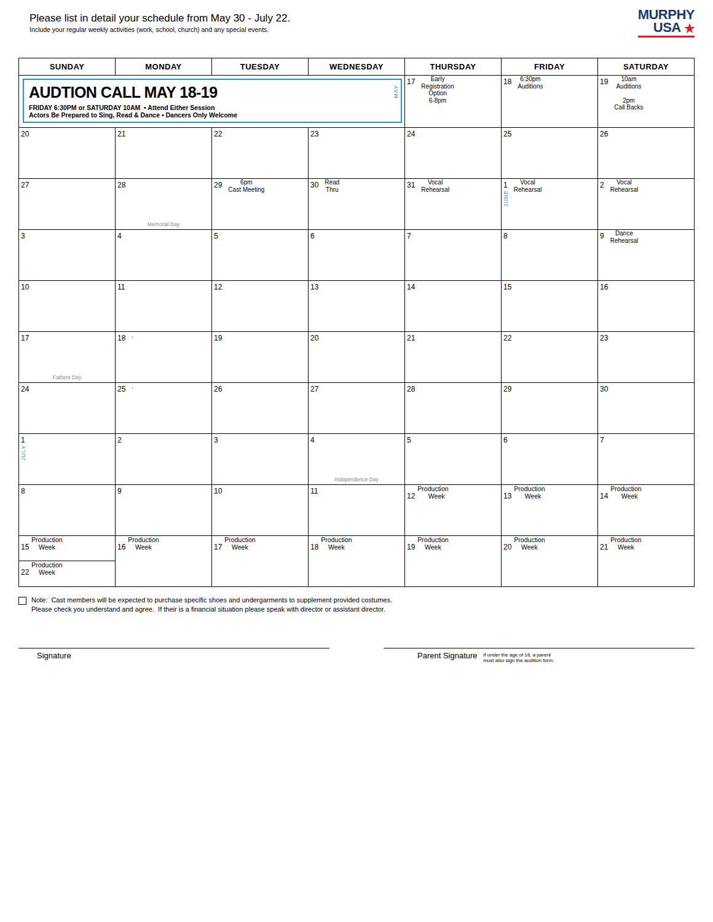Please list in detail your schedule from May 30 - July 22.
Include your regular weekly activities (work, school, church) and any special events.
MURPHY
USA ★
| SUNDAY | MONDAY | TUESDAY | WEDNESDAY | THURSDAY | FRIDAY | SATURDAY |
| --- | --- | --- | --- | --- | --- | --- |
| AUDTION CALL MAY 18-19 FRIDAY 6:30PM or SATURDAY 10AM • Attend Either Session Actors Be Prepared to Sing, Read & Dance • Dancers Only Welcome MAY | 17 Early Registration Option 6-8pm | 18 6:30pm Auditions | 19 10am Auditions 2pm Call Backs |
| 20 | 21 | 22 | 23 | 24 | 25 | 26 |
| 27 | 28 Memorial Day | 29 6pm Cast Meeting | 30 Read Thru | 31 Vocal Rehearsal | 1 Vocal Rehearsal JUNE | 2 Vocal Rehearsal |
| 3 | 4 | 5 | 6 | 7 | 8 | 9 Dance Rehearsal |
| 10 | 11 | 12 | 13 | 14 | 15 | 16 |
| 17 Fathers Day | 18 . | 19 | 20 | 21 | 22 | 23 |
| 24 | 25 . | 26 | 27 | 28 | 29 | 30 |
| 1 JULY | 2 | 3 | 4 Independence Day | 5 | 6 | 7 |
| 8 | 9 | 10 | 11 | 12 Production Week | 13 Production Week | 14 Production Week |
| 15 Production Week 22 Production Week | 16 Production Week | 17 Production Week | 18 Production Week | 19 Production Week | 20 Production Week | 21 Production Week |
Note: Cast members will be expected to purchase specific shoes and undergarments to supplement provided costumes.
Please check you understand and agree. If their is a financial situation please speak with director or assistant director.
Signature
Parent Signature If under the age of 18, a parent
must also sign the audition form.